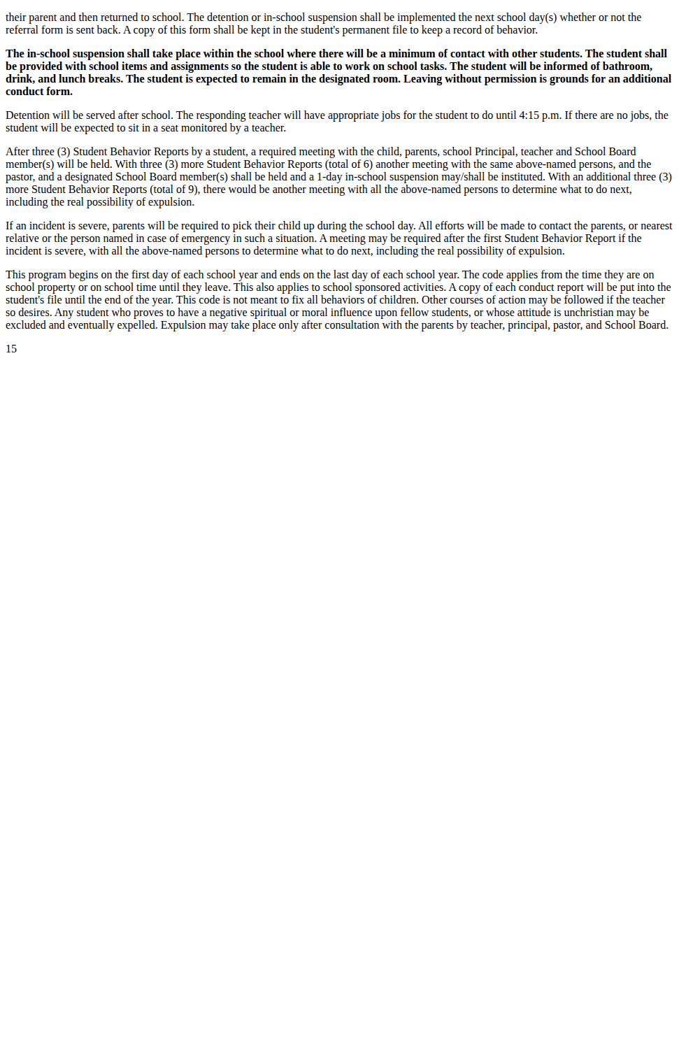their parent and then returned to school. The detention or in-school suspension shall be implemented the next school day(s) whether or not the referral form is sent back. A copy of this form shall be kept in the student's permanent file to keep a record of behavior.
The in-school suspension shall take place within the school where there will be a minimum of contact with other students. The student shall be provided with school items and assignments so the student is able to work on school tasks. The student will be informed of bathroom, drink, and lunch breaks. The student is expected to remain in the designated room. Leaving without permission is grounds for an additional conduct form.
Detention will be served after school. The responding teacher will have appropriate jobs for the student to do until 4:15 p.m. If there are no jobs, the student will be expected to sit in a seat monitored by a teacher.
After three (3) Student Behavior Reports by a student, a required meeting with the child, parents, school Principal, teacher and School Board member(s) will be held. With three (3) more Student Behavior Reports (total of 6) another meeting with the same above-named persons, and the pastor, and a designated School Board member(s) shall be held and a 1-day in-school suspension may/shall be instituted. With an additional three (3) more Student Behavior Reports (total of 9), there would be another meeting with all the above-named persons to determine what to do next, including the real possibility of expulsion.
If an incident is severe, parents will be required to pick their child up during the school day. All efforts will be made to contact the parents, or nearest relative or the person named in case of emergency in such a situation. A meeting may be required after the first Student Behavior Report if the incident is severe, with all the above-named persons to determine what to do next, including the real possibility of expulsion.
This program begins on the first day of each school year and ends on the last day of each school year. The code applies from the time they are on school property or on school time until they leave. This also applies to school sponsored activities. A copy of each conduct report will be put into the student's file until the end of the year. This code is not meant to fix all behaviors of children. Other courses of action may be followed if the teacher so desires. Any student who proves to have a negative spiritual or moral influence upon fellow students, or whose attitude is unchristian may be excluded and eventually expelled. Expulsion may take place only after consultation with the parents by teacher, principal, pastor, and School Board.
15